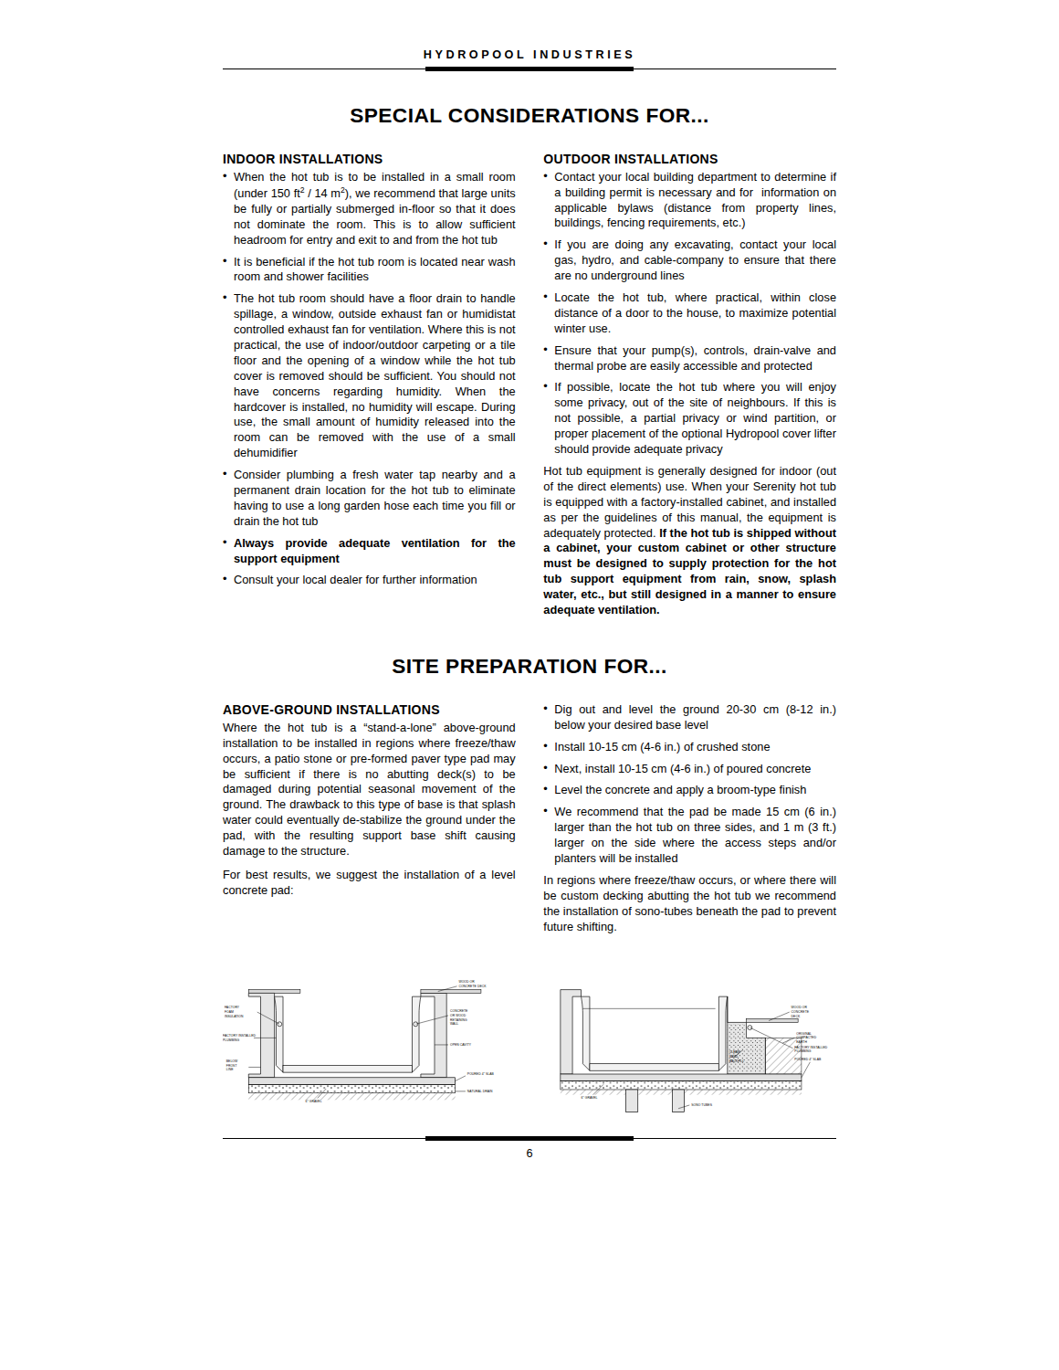HYDROPOOL INDUSTRIES
SPECIAL CONSIDERATIONS FOR...
INDOOR INSTALLATIONS
When the hot tub is to be installed in a small room (under 150 ft2 / 14 m2), we recommend that large units be fully or partially submerged in-floor so that it does not dominate the room. This is to allow sufficient headroom for entry and exit to and from the hot tub
It is beneficial if the hot tub room is located near wash room and shower facilities
The hot tub room should have a floor drain to handle spillage, a window, outside exhaust fan or humidistat controlled exhaust fan for ventilation. Where this is not practical, the use of indoor/outdoor carpeting or a tile floor and the opening of a window while the hot tub cover is removed should be sufficient. You should not have concerns regarding humidity. When the hardcover is installed, no humidity will escape. During use, the small amount of humidity released into the room can be removed with the use of a small dehumidifier
Consider plumbing a fresh water tap nearby and a permanent drain location for the hot tub to eliminate having to use a long garden hose each time you fill or drain the hot tub
Always provide adequate ventilation for the support equipment
Consult your local dealer for further information
OUTDOOR INSTALLATIONS
Contact your local building department to determine if a building permit is necessary and for information on applicable bylaws (distance from property lines, buildings, fencing requirements, etc.)
If you are doing any excavating, contact your local gas, hydro, and cable-company to ensure that there are no underground lines
Locate the hot tub, where practical, within close distance of a door to the house, to maximize potential winter use.
Ensure that your pump(s), controls, drain-valve and thermal probe are easily accessible and protected
If possible, locate the hot tub where you will enjoy some privacy, out of the site of neighbours. If this is not possible, a partial privacy or wind partition, or proper placement of the optional Hydropool cover lifter should provide adequate privacy
Hot tub equipment is generally designed for indoor (out of the direct elements) use. When your Serenity hot tub is equipped with a factory-installed cabinet, and installed as per the guidelines of this manual, the equipment is adequately protected. If the hot tub is shipped without a cabinet, your custom cabinet or other structure must be designed to supply protection for the hot tub support equipment from rain, snow, splash water, etc., but still designed in a manner to ensure adequate ventilation.
SITE PREPARATION FOR...
ABOVE-GROUND INSTALLATIONS
Where the hot tub is a “stand-a-lone” above-ground installation to be installed in regions where freeze/thaw occurs, a patio stone or pre-formed paver type pad may be sufficient if there is no abutting deck(s) to be damaged during potential seasonal movement of the ground. The drawback to this type of base is that splash water could eventually de-stabilize the ground under the pad, with the resulting support base shift causing damage to the structure.
For best results, we suggest the installation of a level concrete pad:
Dig out and level the ground 20-30 cm (8-12 in.) below your desired base level
Install 10-15 cm (4-6 in.) of crushed stone
Next, install 10-15 cm (4-6 in.) of poured concrete
Level the concrete and apply a broom-type finish
We recommend that the pad be made 15 cm (6 in.) larger than the hot tub on three sides, and 1 m (3 ft.) larger on the side where the access steps and/or planters will be installed
In regions where freeze/thaw occurs, or where there will be custom decking abutting the hot tub we recommend the installation of sono-tubes beneath the pad to prevent future shifting.
FACTORY FOAM INSULATION FACTORY INSTALLED PLUMBING BELOW FROST LINE CONCRETE OR WOOD RETAINING WALL OPEN CAVITY POURED 4" SLAB NATURAL DRAIN 6" GRAVEL WOOD OR CONCRETE DECK
WOOD OR CONCRETE DECK ORIGINAL COMPACTED EARTH FACTORY INSTALLED PLUMBING POURED 4" SLAB CLEAN SAND BACKFILL 6" GRAVEL SONO TUBES
6